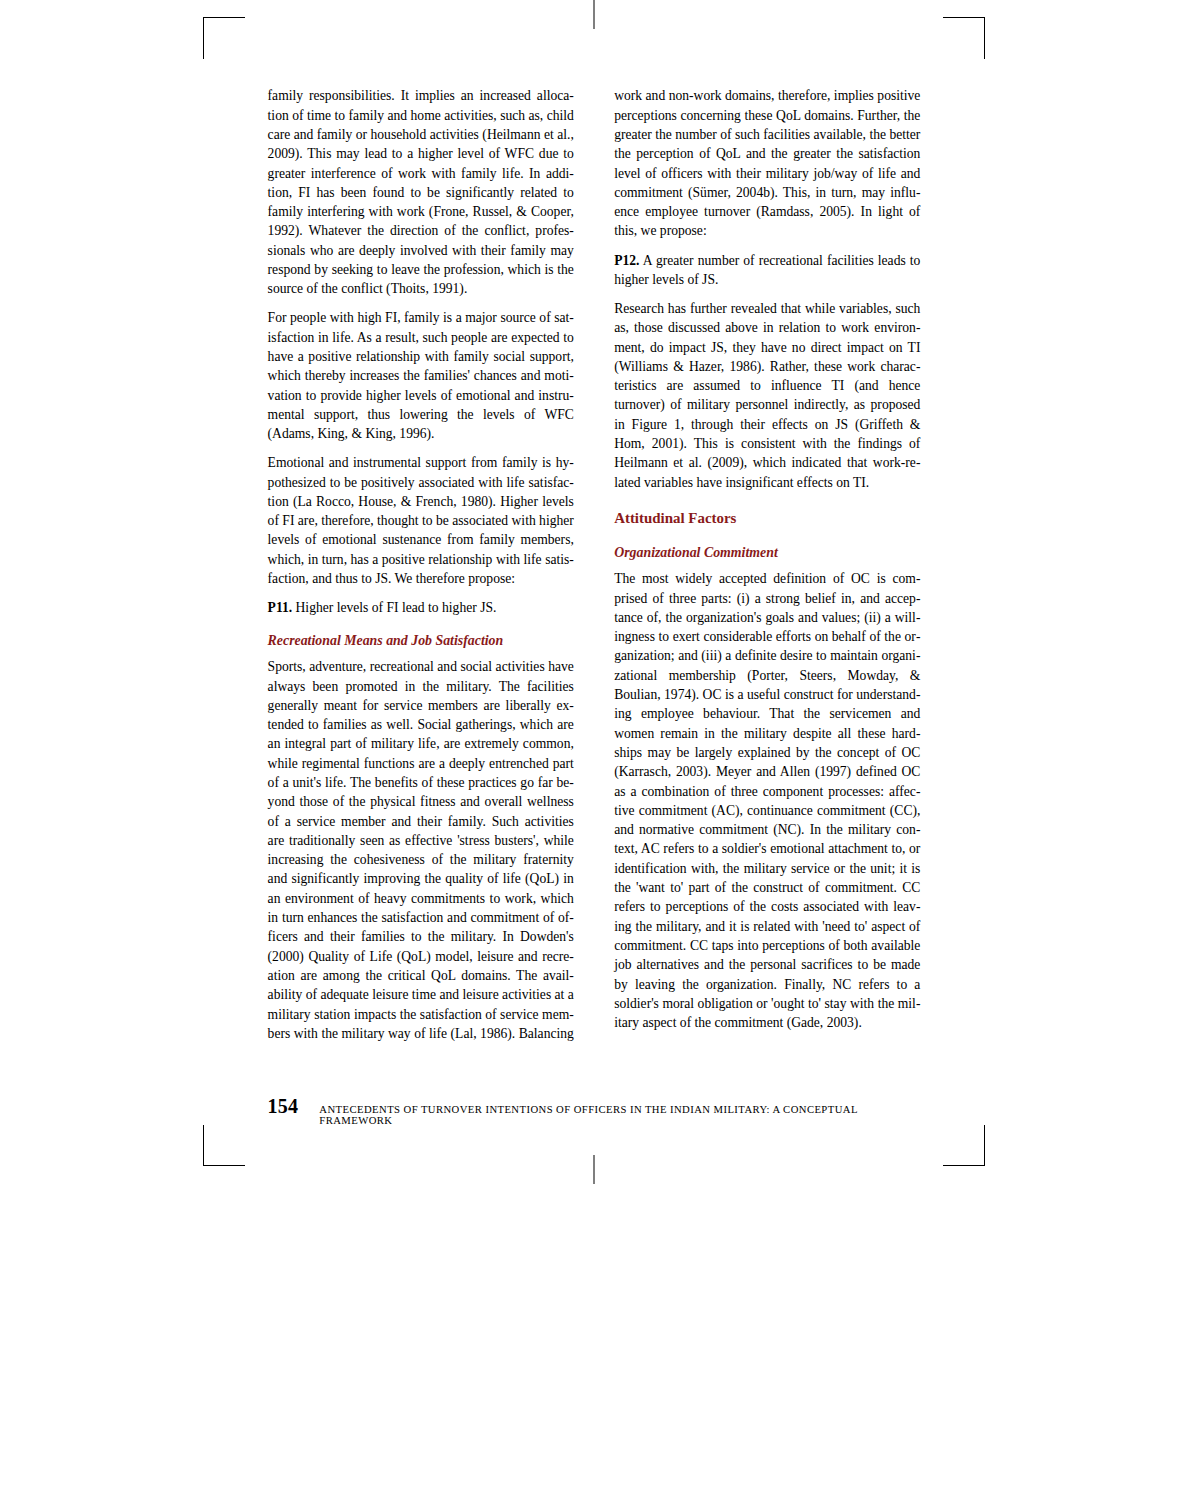family responsibilities. It implies an increased allocation of time to family and home activities, such as, child care and family or household activities (Heilmann et al., 2009). This may lead to a higher level of WFC due to greater interference of work with family life. In addition, FI has been found to be significantly related to family interfering with work (Frone, Russel, & Cooper, 1992). Whatever the direction of the conflict, professionals who are deeply involved with their family may respond by seeking to leave the profession, which is the source of the conflict (Thoits, 1991).
For people with high FI, family is a major source of satisfaction in life. As a result, such people are expected to have a positive relationship with family social support, which thereby increases the families' chances and motivation to provide higher levels of emotional and instrumental support, thus lowering the levels of WFC (Adams, King, & King, 1996).
Emotional and instrumental support from family is hypothesized to be positively associated with life satisfaction (La Rocco, House, & French, 1980). Higher levels of FI are, therefore, thought to be associated with higher levels of emotional sustenance from family members, which, in turn, has a positive relationship with life satisfaction, and thus to JS. We therefore propose:
P11. Higher levels of FI lead to higher JS.
Recreational Means and Job Satisfaction
Sports, adventure, recreational and social activities have always been promoted in the military. The facilities generally meant for service members are liberally extended to families as well. Social gatherings, which are an integral part of military life, are extremely common, while regimental functions are a deeply entrenched part of a unit's life. The benefits of these practices go far beyond those of the physical fitness and overall wellness of a service member and their family. Such activities are traditionally seen as effective 'stress busters', while increasing the cohesiveness of the military fraternity and significantly improving the quality of life (QoL) in an environment of heavy commitments to work, which in turn enhances the satisfaction and commitment of officers and their families to the military. In Dowden's (2000) Quality of Life (QoL) model, leisure and recreation are among the critical QoL domains. The availability of adequate leisure time and leisure activities at a military station impacts the satisfaction of service members with the military way of life (Lal, 1986). Balancing work and non-work domains, therefore, implies positive perceptions concerning these QoL domains. Further, the greater the number of such facilities available, the better the perception of QoL and the greater the satisfaction level of officers with their military job/way of life and commitment (Sümer, 2004b). This, in turn, may influence employee turnover (Ramdass, 2005). In light of this, we propose:
P12. A greater number of recreational facilities leads to higher levels of JS.
Research has further revealed that while variables, such as, those discussed above in relation to work environment, do impact JS, they have no direct impact on TI (Williams & Hazer, 1986). Rather, these work characteristics are assumed to influence TI (and hence turnover) of military personnel indirectly, as proposed in Figure 1, through their effects on JS (Griffeth & Hom, 2001). This is consistent with the findings of Heilmann et al. (2009), which indicated that work-related variables have insignificant effects on TI.
Attitudinal Factors
Organizational Commitment
The most widely accepted definition of OC is comprised of three parts: (i) a strong belief in, and acceptance of, the organization's goals and values; (ii) a willingness to exert considerable efforts on behalf of the organization; and (iii) a definite desire to maintain organizational membership (Porter, Steers, Mowday, & Boulian, 1974). OC is a useful construct for understanding employee behaviour. That the servicemen and women remain in the military despite all these hardships may be largely explained by the concept of OC (Karrasch, 2003). Meyer and Allen (1997) defined OC as a combination of three component processes: affective commitment (AC), continuance commitment (CC), and normative commitment (NC). In the military context, AC refers to a soldier's emotional attachment to, or identification with, the military service or the unit; it is the 'want to' part of the construct of commitment. CC refers to perceptions of the costs associated with leaving the military, and it is related with 'need to' aspect of commitment. CC taps into perceptions of both available job alternatives and the personal sacrifices to be made by leaving the organization. Finally, NC refers to a soldier's moral obligation or 'ought to' stay with the military aspect of the commitment (Gade, 2003).
154 Antecedents of Turnover Intentions of Officers in the Indian Military: A Conceptual Framework